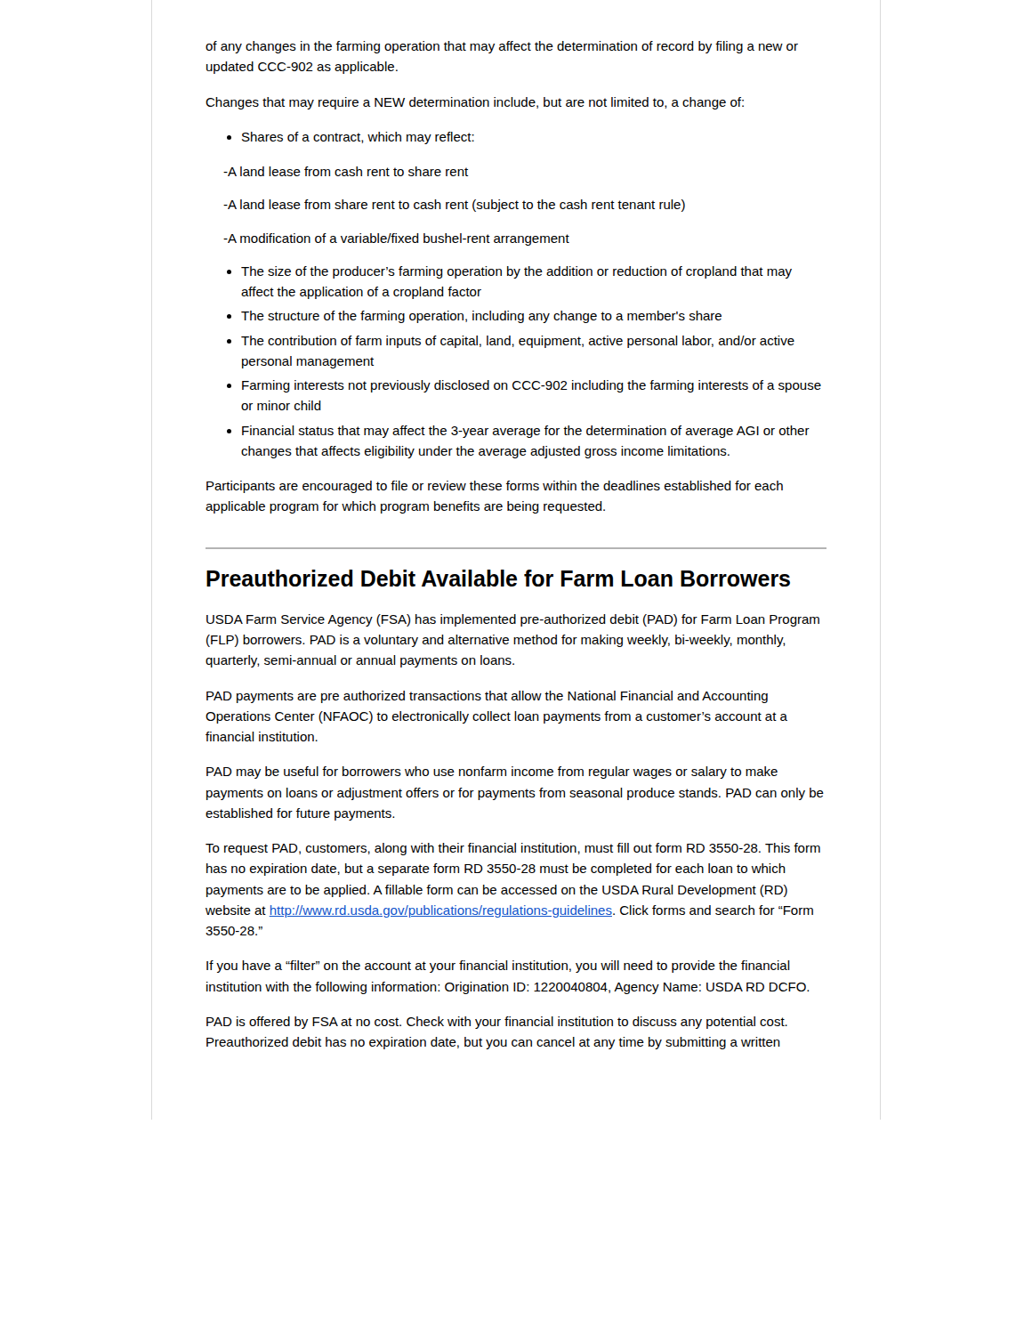of any changes in the farming operation that may affect the determination of record by filing a new or updated CCC-902 as applicable.
Changes that may require a NEW determination include, but are not limited to, a change of:
Shares of a contract, which may reflect:
-A land lease from cash rent to share rent
-A land lease from share rent to cash rent (subject to the cash rent tenant rule)
-A modification of a variable/fixed bushel-rent arrangement
The size of the producer’s farming operation by the addition or reduction of cropland that may affect the application of a cropland factor
The structure of the farming operation, including any change to a member's share
The contribution of farm inputs of capital, land, equipment, active personal labor, and/or active personal management
Farming interests not previously disclosed on CCC-902 including the farming interests of a spouse or minor child
Financial status that may affect the 3-year average for the determination of average AGI or other changes that affects eligibility under the average adjusted gross income limitations.
Participants are encouraged to file or review these forms within the deadlines established for each applicable program for which program benefits are being requested.
Preauthorized Debit Available for Farm Loan Borrowers
USDA Farm Service Agency (FSA) has implemented pre-authorized debit (PAD) for Farm Loan Program (FLP) borrowers. PAD is a voluntary and alternative method for making weekly, bi-weekly, monthly, quarterly, semi-annual or annual payments on loans.
PAD payments are pre authorized transactions that allow the National Financial and Accounting Operations Center (NFAOC) to electronically collect loan payments from a customer’s account at a financial institution.
PAD may be useful for borrowers who use nonfarm income from regular wages or salary to make payments on loans or adjustment offers or for payments from seasonal produce stands. PAD can only be established for future payments.
To request PAD, customers, along with their financial institution, must fill out form RD 3550-28. This form has no expiration date, but a separate form RD 3550-28 must be completed for each loan to which payments are to be applied. A fillable form can be accessed on the USDA Rural Development (RD) website at http://www.rd.usda.gov/publications/regulations-guidelines. Click forms and search for “Form 3550-28.”
If you have a “filter” on the account at your financial institution, you will need to provide the financial institution with the following information: Origination ID: 1220040804, Agency Name: USDA RD DCFO.
PAD is offered by FSA at no cost. Check with your financial institution to discuss any potential cost. Preauthorized debit has no expiration date, but you can cancel at any time by submitting a written